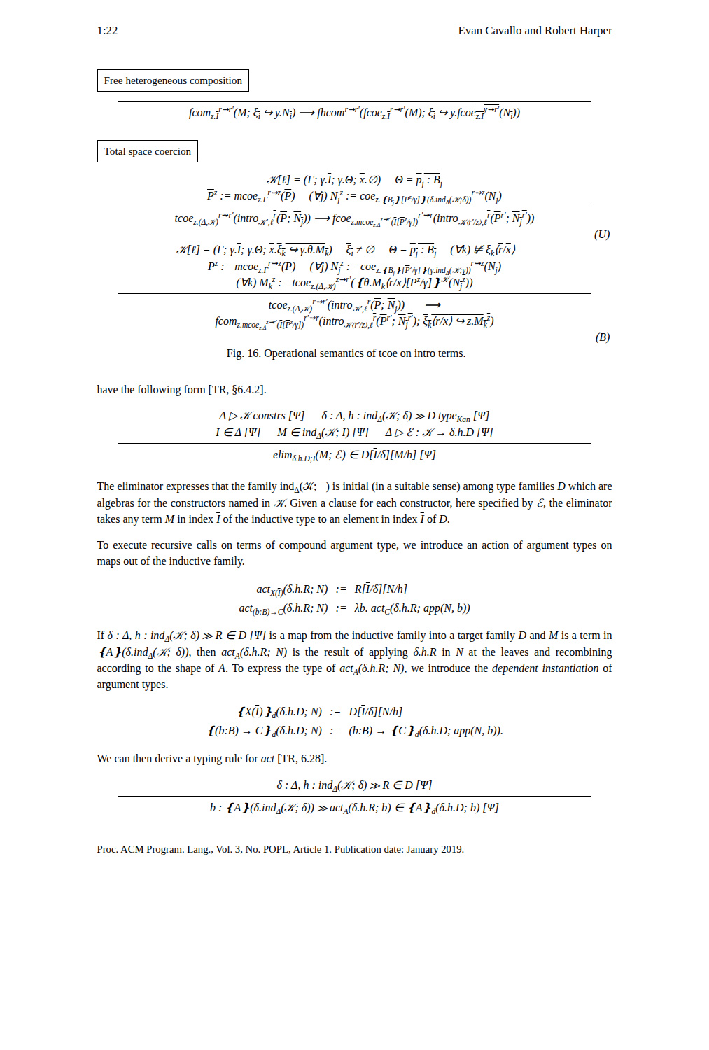1:22 Evan Cavallo and Robert Harper
Free heterogeneous composition
fcomz.Ir⇝r′(M; ξi ↪ y.Ni) ⟶ fhcomr⇝r′(fcoez.Ir⇝r′(M); ξi ↪ y.fcoez.Iy⇝r′(Ni))
Total space coercion
𝒦[ℓ] = (Γ; γ.I; γ.Θ; x.∅) Θ = pj : Bj Pz := mcoez.Γr⇝z(P) (∀j) Njz := coez.❴Bj❵[Pz/γ]❵(δ.indΔ(𝒦;δ))r⇝z(Nj) tcoez.(Δ,𝒦)r⇝r′(intro𝒦′,ℓr(P; Nj)) ⟶ fcoez.mcoez.Δz⇝r′(I[Pz/γ])r′⇝r(intro𝒦⟨r′/z⟩,ℓr(Pr′; Njr′)) (U)
𝒦[ℓ] = (Γ; γ.I; γ.Θ; x.ξk ↪ γ.θ.Mk) ξi ≠ ∅ Θ = pj : Bj (∀k) ⊭̸ ξk⟨r/x⟩ Pz := mcoez.Γr⇝z(P) (∀j) Njz := coez.❴Bj❵[Pz/γ]❵(γ.indΔ(𝒦;γ))r⇝z(Nj) (∀k) Mkz := tcoez.(Δ,𝒦)z⇝r′(❴θ.Mk⟨r/x⟩[Pz/γ]❵𝒦(Njz)) tcoez.(Δ,𝒦)r⇝r′(intro𝒦′,ℓr(P; Nj)) ⟶ fcomz.mcoez.Δz⇝r′(I[Pz/γ])r′⇝r(intro𝒦⟨r′/z⟩,ℓr(Pr′; Njr′); ξk⟨r/x⟩ ↪ z.Mkz) (B)
Fig. 16. Operational semantics of tcoe on intro terms.
have the following form [TR, §6.4.2].
Δ ▷ 𝒦 constrs [Ψ] δ : Δ, h : indΔ(𝒦; δ) ≫ D typeKan [Ψ] I ∈ Δ [Ψ] M ∈ indΔ(𝒦; I) [Ψ] Δ ▷ ℰ : 𝒦 → δ.h.D [Ψ] elimδ.h.D;I(M; ℰ) ∈ D[I/δ][M/h] [Ψ]
The eliminator expresses that the family indΔ(𝒦; −) is initial (in a suitable sense) among type families D which are algebras for the constructors named in 𝒦. Given a clause for each constructor, here specified by ℰ, the eliminator takes any term M in index I of the inductive type to an element in index I of D.
To execute recursive calls on terms of compound argument type, we introduce an action of argument types on maps out of the inductive family.
| act X( I ) (δ.h.R; N) | := | R[ I /δ][N/h] |
| act (b:B)→C (δ.h.R; N) | := | λb. act C (δ.h.R; app(N, b)) |
If δ : Δ, h : indΔ(𝒦; δ) ≫ R ∈ D [Ψ] is a map from the inductive family into a target family D and M is a term in ❴A❵(δ.indΔ(𝒦; δ)), then actA(δ.h.R; N) is the result of applying δ.h.R in N at the leaves and recombining according to the shape of A. To express the type of actA(δ.h.R; N), we introduce the dependent instantiation of argument types.
| ❴X( I )❵ d (δ.h.D; N) | := | D[ I /δ][N/h] |
| ❴(b:B) → C❵ d (δ.h.D; N) | := | (b:B) → ❴C❵ d (δ.h.D; app(N, b)). |
We can then derive a typing rule for act [TR, 6.28].
δ : Δ, h : indΔ(𝒦; δ) ≫ R ∈ D [Ψ] b : ❴A❵(δ.indΔ(𝒦; δ)) ≫ actA(δ.h.R; b) ∈ ❴A❵d(δ.h.D; b) [Ψ]
Proc. ACM Program. Lang., Vol. 3, No. POPL, Article 1. Publication date: January 2019.